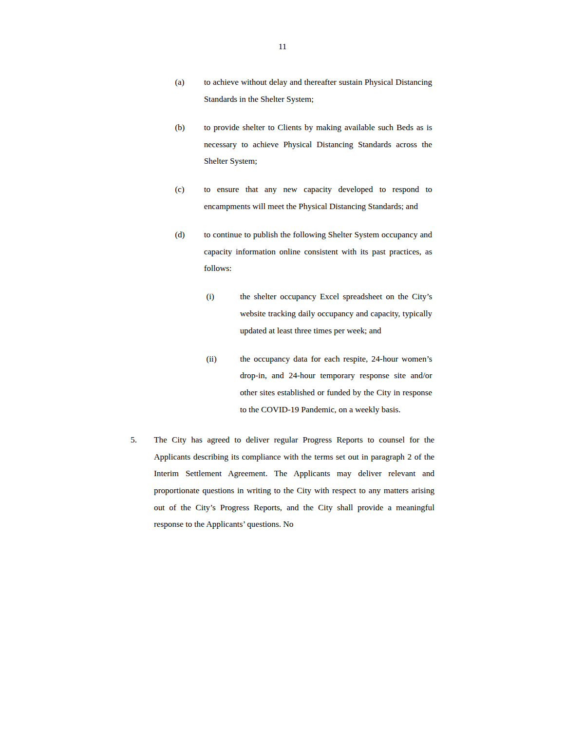11
(a)
to achieve without delay and thereafter sustain Physical Distancing Standards in the Shelter System;
(b)
to provide shelter to Clients by making available such Beds as is necessary to achieve Physical Distancing Standards across the Shelter System;
(c)
to ensure that any new capacity developed to respond to encampments will meet the Physical Distancing Standards; and
(d)
to continue to publish the following Shelter System occupancy and capacity information online consistent with its past practices, as follows:
(i)
the shelter occupancy Excel spreadsheet on the City’s website tracking daily occupancy and capacity, typically updated at least three times per week; and
(ii)
the occupancy data for each respite, 24-hour women’s drop-in, and 24-hour temporary response site and/or other sites established or funded by the City in response to the COVID-19 Pandemic, on a weekly basis.
5.
The City has agreed to deliver regular Progress Reports to counsel for the Applicants describing its compliance with the terms set out in paragraph 2 of the Interim Settlement Agreement. The Applicants may deliver relevant and proportionate questions in writing to the City with respect to any matters arising out of the City’s Progress Reports, and the City shall provide a meaningful response to the Applicants’ questions. No